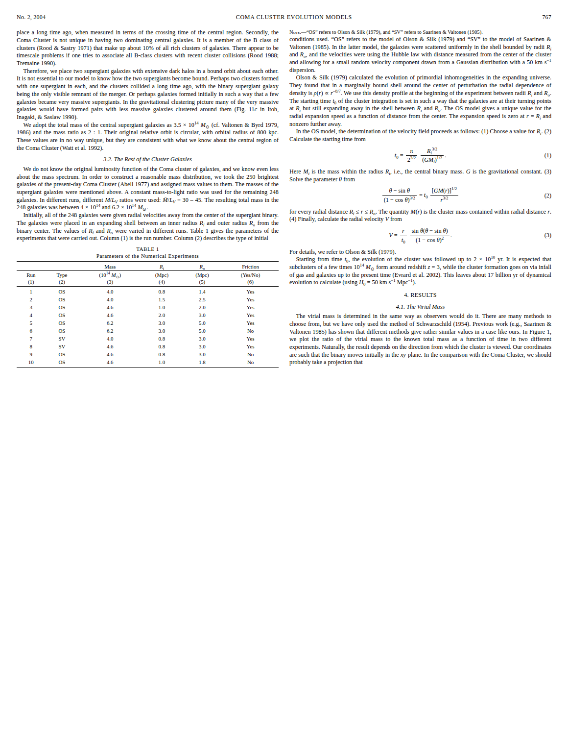No. 2, 2004
COMA CLUSTER EVOLUTION MODELS
767
place a long time ago, when measured in terms of the crossing time of the central region. Secondly, the Coma Cluster is not unique in having two dominating central galaxies. It is a member of the B class of clusters (Rood & Sastry 1971) that make up about 10% of all rich clusters of galaxies. There appear to be timescale problems if one tries to associate all B-class clusters with recent cluster collisions (Rood 1988; Tremaine 1990).
Therefore, we place two supergiant galaxies with extensive dark halos in a bound orbit about each other. It is not essential to our model to know how the two supergiants become bound. Perhaps two clusters formed with one supergiant in each, and the clusters collided a long time ago, with the binary supergiant galaxy being the only visible remnant of the merger. Or perhaps galaxies formed initially in such a way that a few galaxies became very massive supergiants. In the gravitational clustering picture many of the very massive galaxies would have formed pairs with less massive galaxies clustered around them (Fig. 11c in Itoh, Inagaki, & Saslaw 1990).
We adopt the total mass of the central supergiant galaxies as 3.5 × 1014 M⊙ (cf. Valtonen & Byrd 1979, 1986) and the mass ratio as 2 : 1. Their original relative orbit is circular, with orbital radius of 800 kpc. These values are in no way unique, but they are consistent with what we know about the central region of the Coma Cluster (Watt et al. 1992).
3.2. The Rest of the Cluster Galaxies
We do not know the original luminosity function of the Coma cluster of galaxies, and we know even less about the mass spectrum. In order to construct a reasonable mass distribution, we took the 250 brightest galaxies of the present-day Coma Cluster (Abell 1977) and assigned mass values to them. The masses of the supergiant galaxies were mentioned above. A constant mass-to-light ratio was used for the remaining 248 galaxies. In different runs, different M/LV ratios were used: M̄/LV = 30 – 45. The resulting total mass in the 248 galaxies was between 4 × 1014 and 6.2 × 1014 M⊙.
Initially, all of the 248 galaxies were given radial velocities away from the center of the supergiant binary. The galaxies were placed in an expanding shell between an inner radius Ri and outer radius Ro from the binary center. The values of Ri and Ro were varied in different runs. Table 1 gives the parameters of the experiments that were carried out. Column (1) is the run number. Column (2) describes the type of initial
TABLE 1 Parameters of the Numerical Experiments
| | | Mass | R i | R o | Friction |
| --- | --- | --- | --- | --- | --- |
| Run (1) | Type (2) | (10 14 M ⊙ ) (3) | (Mpc) (4) | (Mpc) (5) | (Yes/No) (6) |
| 1 | OS | 4.0 | 0.8 | 1.4 | Yes |
| 2 | OS | 4.0 | 1.5 | 2.5 | Yes |
| 3 | OS | 4.6 | 1.0 | 2.0 | Yes |
| 4 | OS | 4.6 | 2.0 | 3.0 | Yes |
| 5 | OS | 6.2 | 3.0 | 5.0 | Yes |
| 6 | OS | 6.2 | 3.0 | 5.0 | No |
| 7 | SV | 4.0 | 0.8 | 3.0 | Yes |
| 8 | SV | 4.6 | 0.8 | 3.0 | Yes |
| 9 | OS | 4.6 | 0.8 | 3.0 | No |
| 10 | OS | 4.6 | 1.0 | 1.8 | No |
Note.—“OS” refers to Olson & Silk (1979), and “SV” refers to Saarinen & Valtonen (1985).
conditions used. “OS” refers to the model of Olson & Silk (1979) and “SV” to the model of Saarinen & Valtonen (1985). In the latter model, the galaxies were scattered uniformly in the shell bounded by radii Ri and Ro, and the velocities were using the Hubble law with distance measured from the center of the cluster and allowing for a small random velocity component drawn from a Gaussian distribution with a 50 km s−1 dispersion.
Olson & Silk (1979) calculated the evolution of primordial inhomogeneities in the expanding universe. They found that in a marginally bound shell around the center of perturbation the radial dependence of density is ρ(r) ∝ r−8/7. We use this density profile at the beginning of the experiment between radii Ri and Ro. The starting time t0 of the cluster integration is set in such a way that the galaxies are at their turning points at Ri but still expanding away in the shell between Ri and Ro. The OS model gives a unique value for the radial expansion speed as a function of distance from the center. The expansion speed is zero at r = Ri and nonzero further away.
In the OS model, the determination of the velocity field proceeds as follows: (1) Choose a value for Ri. (2) Calculate the starting time from
t0 = π 23/2 Ri3/2(GMi)1/2. (1)
Here Mi is the mass within the radius Ri, i.e., the central binary mass. G is the gravitational constant. (3) Solve the parameter θ from
θ − sin θ(1 − cos θ)3/2 = t0 [GM(r)]1/2 r3/2 (2)
for every radial distance Ri ≤ r ≤ Ro. The quantity M(r) is the cluster mass contained within radial distance r. (4) Finally, calculate the radial velocity V from
V = rt0 sin θ(θ − sin θ)(1 − cos θ)2. (3)
For details, we refer to Olson & Silk (1979).
Starting from time t0, the evolution of the cluster was followed up to 2 × 1010 yr. It is expected that subclusters of a few times 1014 M⊙ form around redshift z = 3, while the cluster formation goes on via infall of gas and galaxies up to the present time (Evrard et al. 2002). This leaves about 17 billion yr of dynamical evolution to calculate (using H0 = 50 km s−1 Mpc−1).
4. RESULTS
4.1. The Virial Mass
The virial mass is determined in the same way as observers would do it. There are many methods to choose from, but we have only used the method of Schwarzschild (1954). Previous work (e.g., Saarinen & Valtonen 1985) has shown that different methods give rather similar values in a case like ours. In Figure 1, we plot the ratio of the virial mass to the known total mass as a function of time in two different experiments. Naturally, the result depends on the direction from which the cluster is viewed. Our coordinates are such that the binary moves initially in the xy-plane. In the comparison with the Coma Cluster, we should probably take a projection that